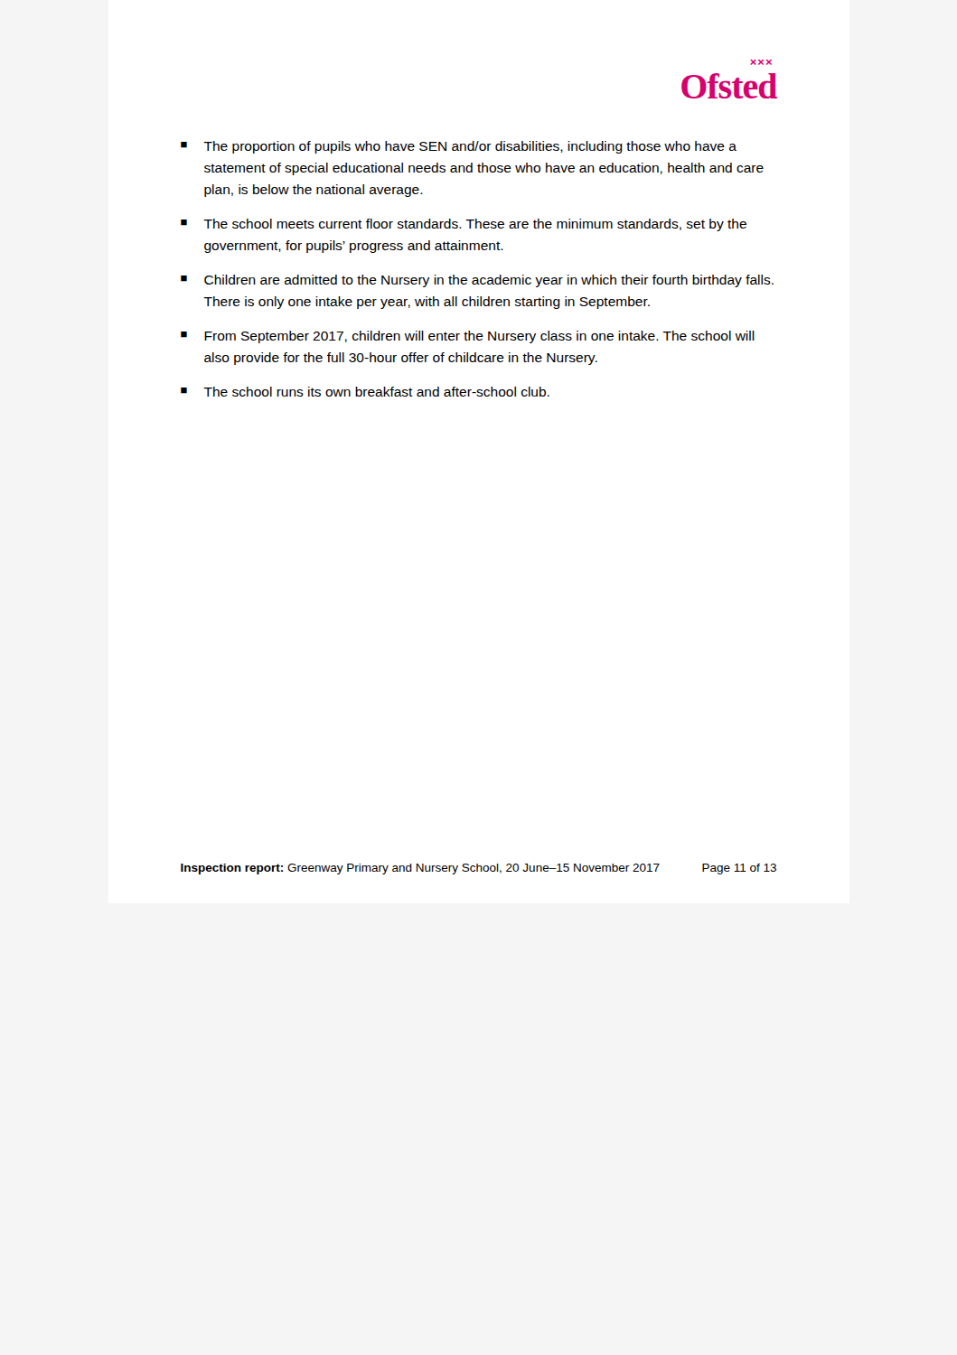×××
Ofsted
The proportion of pupils who have SEN and/or disabilities, including those who have a statement of special educational needs and those who have an education, health and care plan, is below the national average.
The school meets current floor standards. These are the minimum standards, set by the government, for pupils’ progress and attainment.
Children are admitted to the Nursery in the academic year in which their fourth birthday falls. There is only one intake per year, with all children starting in September.
From September 2017, children will enter the Nursery class in one intake. The school will also provide for the full 30-hour offer of childcare in the Nursery.
The school runs its own breakfast and after-school club.
Inspection report: Greenway Primary and Nursery School, 20 June–15 November 2017 Page 11 of 13